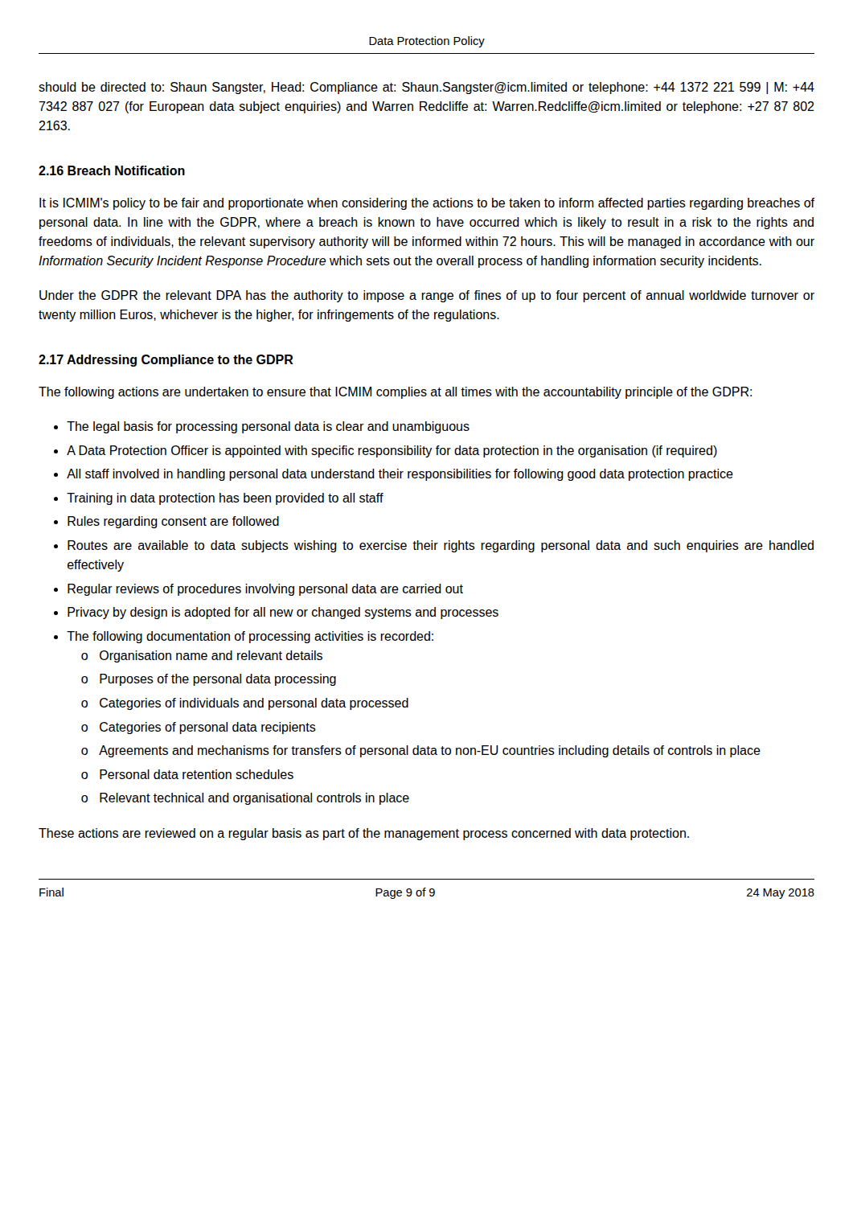Data Protection Policy
should be directed to: Shaun Sangster, Head: Compliance at: Shaun.Sangster@icm.limited or telephone: +44 1372 221 599 | M: +44 7342 887 027 (for European data subject enquiries) and Warren Redcliffe at: Warren.Redcliffe@icm.limited or telephone: +27 87 802 2163.
2.16 Breach Notification
It is ICMIM's policy to be fair and proportionate when considering the actions to be taken to inform affected parties regarding breaches of personal data. In line with the GDPR, where a breach is known to have occurred which is likely to result in a risk to the rights and freedoms of individuals, the relevant supervisory authority will be informed within 72 hours. This will be managed in accordance with our Information Security Incident Response Procedure which sets out the overall process of handling information security incidents.
Under the GDPR the relevant DPA has the authority to impose a range of fines of up to four percent of annual worldwide turnover or twenty million Euros, whichever is the higher, for infringements of the regulations.
2.17 Addressing Compliance to the GDPR
The following actions are undertaken to ensure that ICMIM complies at all times with the accountability principle of the GDPR:
The legal basis for processing personal data is clear and unambiguous
A Data Protection Officer is appointed with specific responsibility for data protection in the organisation (if required)
All staff involved in handling personal data understand their responsibilities for following good data protection practice
Training in data protection has been provided to all staff
Rules regarding consent are followed
Routes are available to data subjects wishing to exercise their rights regarding personal data and such enquiries are handled effectively
Regular reviews of procedures involving personal data are carried out
Privacy by design is adopted for all new or changed systems and processes
The following documentation of processing activities is recorded:
Organisation name and relevant details
Purposes of the personal data processing
Categories of individuals and personal data processed
Categories of personal data recipients
Agreements and mechanisms for transfers of personal data to non-EU countries including details of controls in place
Personal data retention schedules
Relevant technical and organisational controls in place
These actions are reviewed on a regular basis as part of the management process concerned with data protection.
Final Page 9 of 9 24 May 2018